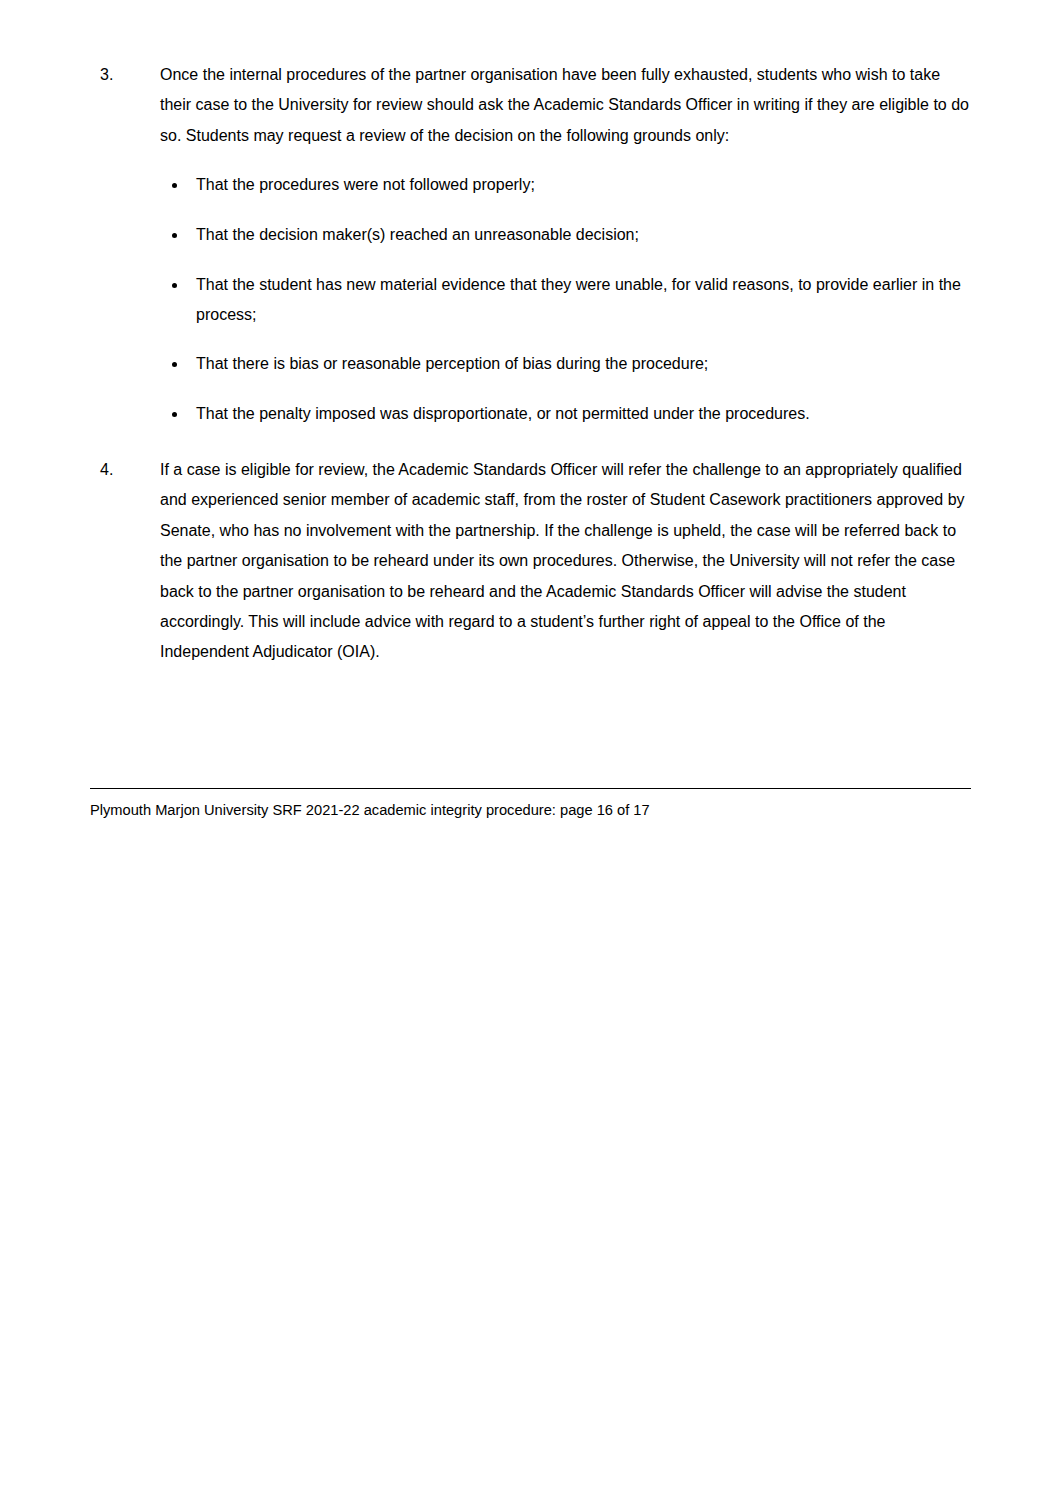3.
Once the internal procedures of the partner organisation have been fully exhausted, students who wish to take their case to the University for review should ask the Academic Standards Officer in writing if they are eligible to do so. Students may request a review of the decision on the following grounds only:
That the procedures were not followed properly;
That the decision maker(s) reached an unreasonable decision;
That the student has new material evidence that they were unable, for valid reasons, to provide earlier in the process;
That there is bias or reasonable perception of bias during the procedure;
That the penalty imposed was disproportionate, or not permitted under the procedures.
4.
If a case is eligible for review, the Academic Standards Officer will refer the challenge to an appropriately qualified and experienced senior member of academic staff, from the roster of Student Casework practitioners approved by Senate, who has no involvement with the partnership. If the challenge is upheld, the case will be referred back to the partner organisation to be reheard under its own procedures. Otherwise, the University will not refer the case back to the partner organisation to be reheard and the Academic Standards Officer will advise the student accordingly. This will include advice with regard to a student’s further right of appeal to the Office of the Independent Adjudicator (OIA).
Plymouth Marjon University SRF 2021-22 academic integrity procedure: page 16 of 17